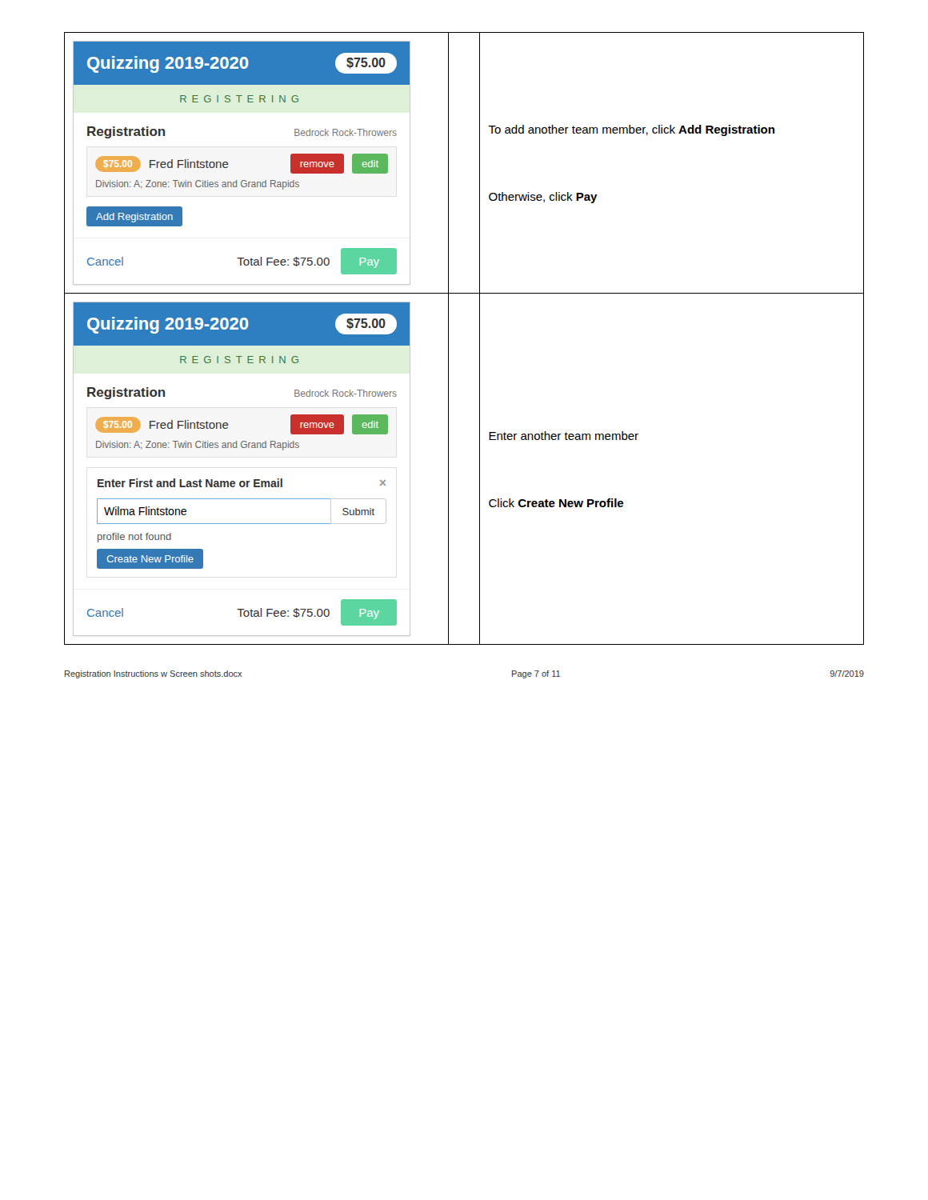| Quizzing 2019-2020 $75.00 REGISTERING Registration Bedrock Rock-Throwers $75.00 Fred Flintstone remove edit Division: A; Zone: Twin Cities and Grand Rapids Add Registration Cancel Total Fee: $75.00 Pay | | To add another team member, click Add Registration Otherwise, click Pay |
| Quizzing 2019-2020 $75.00 REGISTERING Registration Bedrock Rock-Throwers $75.00 Fred Flintstone remove edit Division: A; Zone: Twin Cities and Grand Rapids Enter First and Last Name or Email × Submit profile not found Create New Profile Cancel Total Fee: $75.00 Pay | | Enter another team member Click Create New Profile |
Registration Instructions w Screen shots.docx Page 7 of 11 9/7/2019